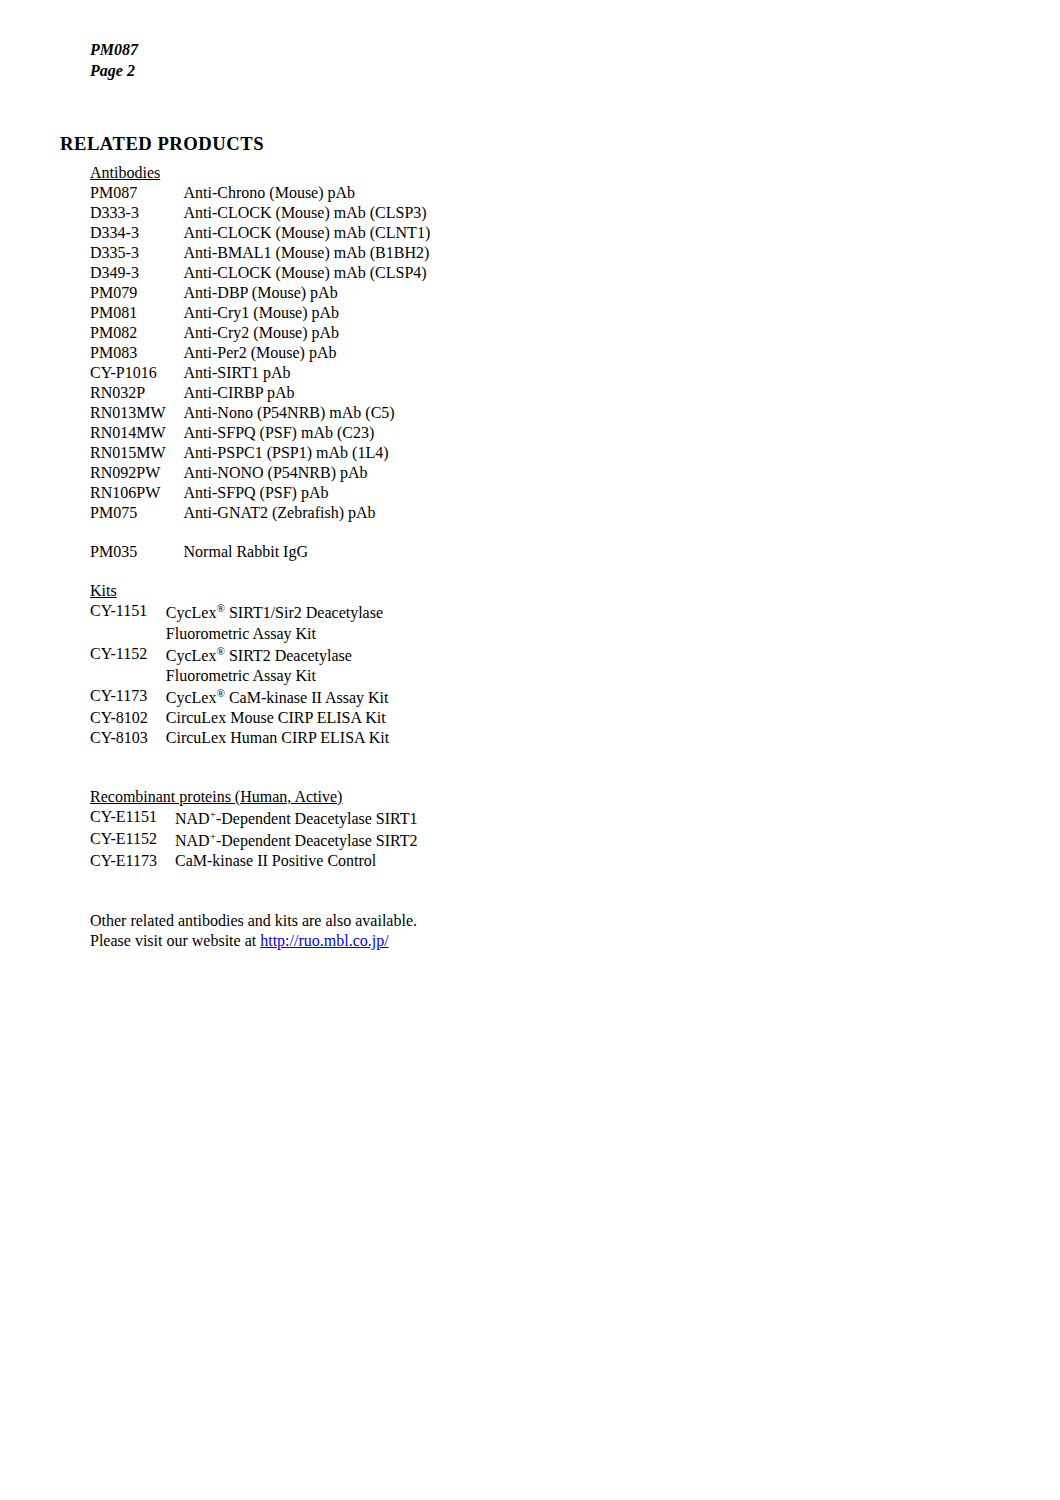PM087
Page 2
RELATED PRODUCTS
Antibodies
| PM087 | Anti-Chrono (Mouse) pAb |
| D333-3 | Anti-CLOCK (Mouse) mAb (CLSP3) |
| D334-3 | Anti-CLOCK (Mouse) mAb (CLNT1) |
| D335-3 | Anti-BMAL1 (Mouse) mAb (B1BH2) |
| D349-3 | Anti-CLOCK (Mouse) mAb (CLSP4) |
| PM079 | Anti-DBP (Mouse) pAb |
| PM081 | Anti-Cry1 (Mouse) pAb |
| PM082 | Anti-Cry2 (Mouse) pAb |
| PM083 | Anti-Per2 (Mouse) pAb |
| CY-P1016 | Anti-SIRT1 pAb |
| RN032P | Anti-CIRBP pAb |
| RN013MW | Anti-Nono (P54NRB) mAb (C5) |
| RN014MW | Anti-SFPQ (PSF) mAb (C23) |
| RN015MW | Anti-PSPC1 (PSP1) mAb (1L4) |
| RN092PW | Anti-NONO (P54NRB) pAb |
| RN106PW | Anti-SFPQ (PSF) pAb |
| PM075 | Anti-GNAT2 (Zebrafish) pAb |
| PM035 | Normal Rabbit IgG |
Kits
| CY-1151 | CycLex ® SIRT1/Sir2 Deacetylase |
| | Fluorometric Assay Kit |
| CY-1152 | CycLex ® SIRT2 Deacetylase |
| | Fluorometric Assay Kit |
| CY-1173 | CycLex ® CaM-kinase II Assay Kit |
| CY-8102 | CircuLex Mouse CIRP ELISA Kit |
| CY-8103 | CircuLex Human CIRP ELISA Kit |
Recombinant proteins (Human, Active)
| CY-E1151 | NAD + -Dependent Deacetylase SIRT1 |
| CY-E1152 | NAD + -Dependent Deacetylase SIRT2 |
| CY-E1173 | CaM-kinase II Positive Control |
Other related antibodies and kits are also available.
Please visit our website at http://ruo.mbl.co.jp/